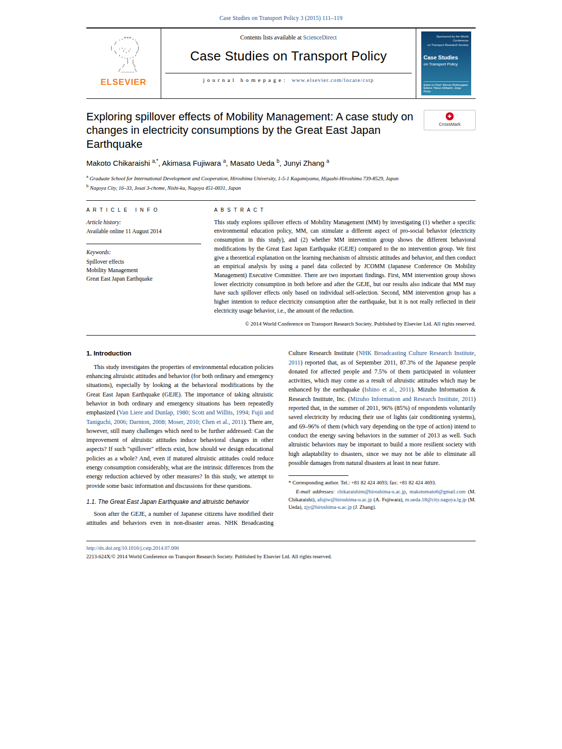Case Studies on Transport Policy 3 (2015) 111–119
.-"""-. / \ | .-. . | \ '-' / '-.,.-' | | / \ /_____\
ELSEVIER
Contents lists available at ScienceDirect
Case Studies on Transport Policy
j o u r n a l h o m e p a g e : www.elsevier.com/locate/cstp
Sponsored by the World Conference
on Transport Research Society
Case Studies
on Transport Policy
Editor-in-Chief: Werner Rothengatter
Editors: Haruo Ishibashi, Jorge Pinho
✚
CrossMark
Exploring spillover effects of Mobility Management: A case study on changes in electricity consumptions by the Great East Japan Earthquake
Makoto Chikaraishi a,*, Akimasa Fujiwara a, Masato Ueda b, Junyi Zhang a
a Graduate School for International Development and Cooperation, Hiroshima University, 1-5-1 Kagamiyama, Higashi-Hiroshima 739-8529, Japan
b Nagoya City, 16–33, Josai 3-chome, Nishi-ku, Nagoya 451-0031, Japan
A R T I C L E I N F O
Article history:
Available online 11 August 2014
Keywords:
Spillover effects
Mobility Management
Great East Japan Earthquake
A B S T R A C T
This study explores spillover effects of Mobility Management (MM) by investigating (1) whether a specific environmental education policy, MM, can stimulate a different aspect of pro-social behavior (electricity consumption in this study), and (2) whether MM intervention group shows the different behavioral modifications by the Great East Japan Earthquake (GEJE) compared to the no intervention group. We first give a theoretical explanation on the learning mechanism of altruistic attitudes and behavior, and then conduct an empirical analysis by using a panel data collected by JCOMM (Japanese Conference On Mobility Management) Executive Committee. There are two important findings. First, MM intervention group shows lower electricity consumption in both before and after the GEJE, but our results also indicate that MM may have such spillover effects only based on individual self-selection. Second, MM intervention group has a higher intention to reduce electricity consumption after the earthquake, but it is not really reflected in their electricity usage behavior, i.e., the amount of the reduction.
© 2014 World Conference on Transport Research Society. Published by Elsevier Ltd. All rights reserved.
1. Introduction
This study investigates the properties of environmental education policies enhancing altruistic attitudes and behavior (for both ordinary and emergency situations), especially by looking at the behavioral modifications by the Great East Japan Earthquake (GEJE). The importance of taking altruistic behavior in both ordinary and emergency situations has been repeatedly emphasized (Van Liere and Dunlap, 1980; Scott and Willits, 1994; Fujii and Taniguchi, 2006; Darnton, 2008; Moser, 2010; Chen et al., 2011). There are, however, still many challenges which need to be further addressed: Can the improvement of altruistic attitudes induce behavioral changes in other aspects? If such "spillover" effects exist, how should we design educational policies as a whole? And, even if matured altruistic attitudes could reduce energy consumption considerably, what are the intrinsic differences from the energy reduction achieved by other measures? In this study, we attempt to provide some basic information and discussions for these questions.
1.1. The Great East Japan Earthquake and altruistic behavior
Soon after the GEJE, a number of Japanese citizens have modified their attitudes and behaviors even in non-disaster areas. NHK Broadcasting Culture Research Institute (NHK Broadcasting Culture Research Institute, 2011) reported that, as of September 2011, 87.3% of the Japanese people donated for affected people and 7.5% of them participated in volunteer activities, which may come as a result of altruistic attitudes which may be enhanced by the earthquake (Ishino et al., 2011). Mizuho Information & Research Institute, Inc. (Mizuho Information and Research Institute, 2011) reported that, in the summer of 2011, 96% (85%) of respondents voluntarily saved electricity by reducing their use of lights (air conditioning systems), and 69–96% of them (which vary depending on the type of action) intend to conduct the energy saving behaviors in the summer of 2013 as well. Such altruistic behaviors may be important to build a more resilient society with high adaptability to disasters, since we may not be able to eliminate all possible damages from natural disasters at least in near future.
* Corresponding author. Tel.: +81 82 424 4693; fax: +81 82 424 4693.
E-mail addresses: chikaraishim@hiroshima-u.ac.jp, makotomato6@gmail.com (M. Chikaraishi), afujiw@hiroshima-u.ac.jp (A. Fujiwara), m.ueda.18@city.nagoya.lg.jp (M. Ueda), zjy@hiroshima-u.ac.jp (J. Zhang).
http://dx.doi.org/10.1016/j.cstp.2014.07.006
2213-624X/© 2014 World Conference on Transport Research Society. Published by Elsevier Ltd. All rights reserved.